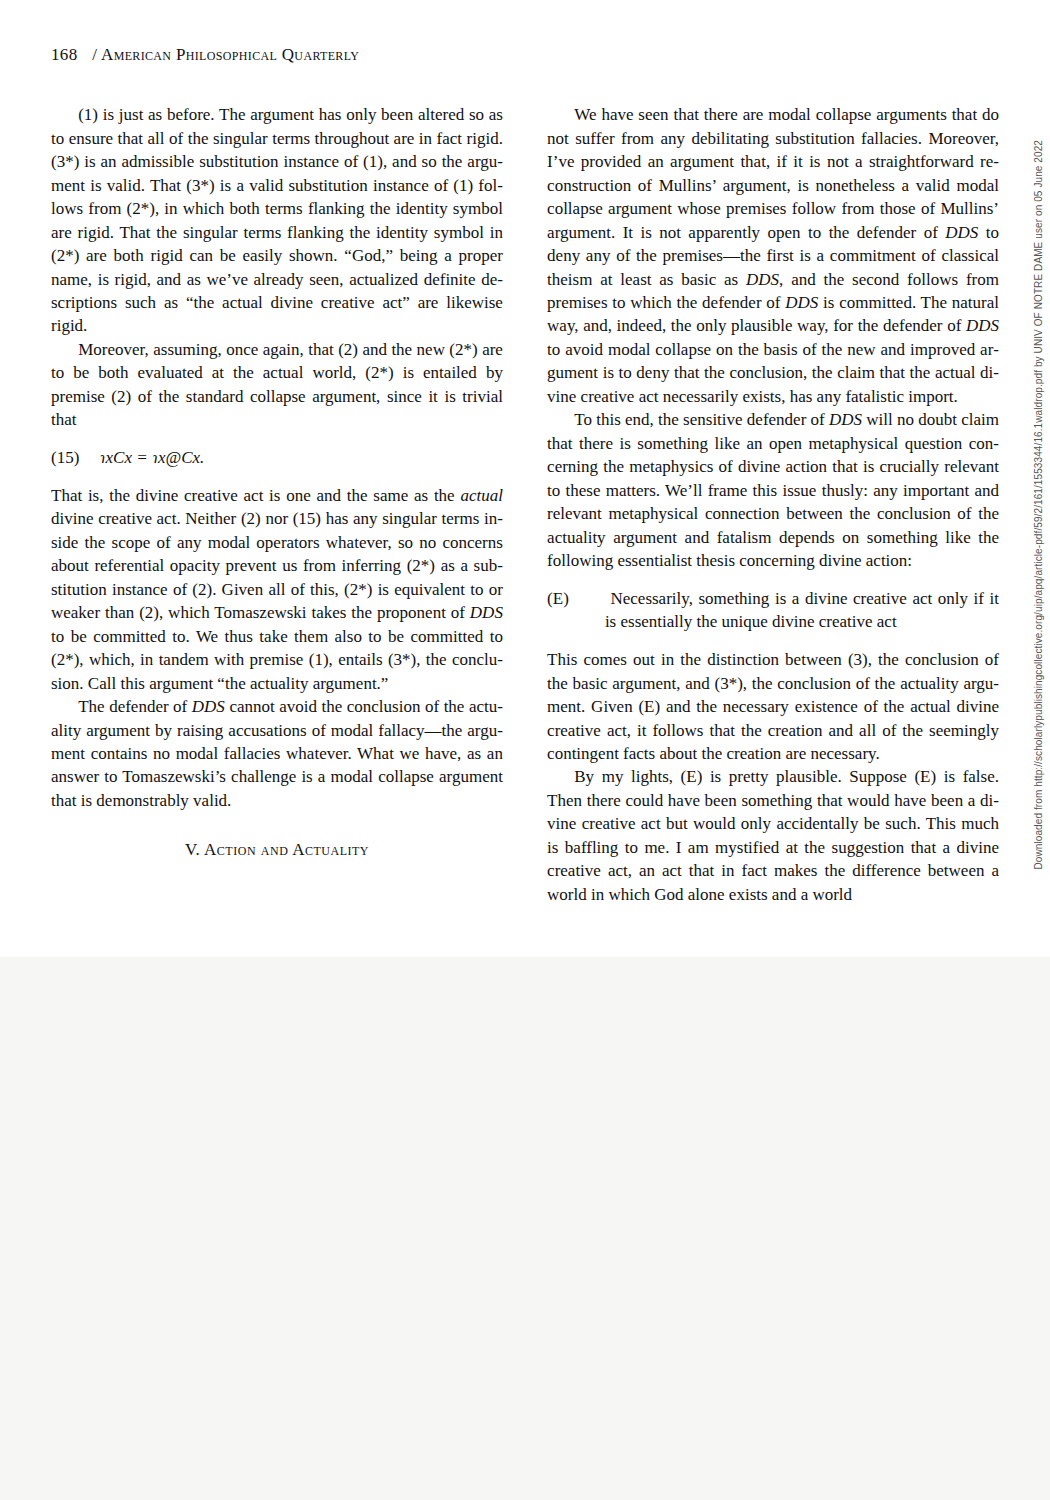Downloaded from http://scholarlypublishingcollective.org/uip/apq/article-pdf/59/2/161/1553344/16.1waldrop.pdf by UNIV OF NOTRE DAME user on 05 June 2022
168 / American Philosophical Quarterly
(1) is just as before. The argument has only been altered so as to ensure that all of the singular terms throughout are in fact rigid. (3*) is an admissible substitution instance of (1), and so the argument is valid. That (3*) is a valid substitution instance of (1) follows from (2*), in which both terms flanking the identity symbol are rigid. That the singular terms flanking the identity symbol in (2*) are both rigid can be easily shown. “God,” being a proper name, is rigid, and as we’ve already seen, actualized definite descriptions such as “the actual divine creative act” are likewise rigid.
Moreover, assuming, once again, that (2) and the new (2*) are to be both evaluated at the actual world, (2*) is entailed by premise (2) of the standard collapse argument, since it is trivial that
(15) ɿxCx = ɿx@Cx.
That is, the divine creative act is one and the same as the actual divine creative act. Neither (2) nor (15) has any singular terms inside the scope of any modal operators whatever, so no concerns about referential opacity prevent us from inferring (2*) as a substitution instance of (2). Given all of this, (2*) is equivalent to or weaker than (2), which Tomaszewski takes the proponent of DDS to be committed to. We thus take them also to be committed to (2*), which, in tandem with premise (1), entails (3*), the conclusion. Call this argument “the actuality argument.”
The defender of DDS cannot avoid the conclusion of the actuality argument by raising accusations of modal fallacy—the argument contains no modal fallacies whatever. What we have, as an answer to Tomaszewski’s challenge is a modal collapse argument that is demonstrably valid.
V. Action and Actuality
We have seen that there are modal collapse arguments that do not suffer from any debilitating substitution fallacies. Moreover, I’ve provided an argument that, if it is not a straightforward reconstruction of Mullins’ argument, is nonetheless a valid modal collapse argument whose premises follow from those of Mullins’ argument. It is not apparently open to the defender of DDS to deny any of the premises—the first is a commitment of classical theism at least as basic as DDS, and the second follows from premises to which the defender of DDS is committed. The natural way, and, indeed, the only plausible way, for the defender of DDS to avoid modal collapse on the basis of the new and improved argument is to deny that the conclusion, the claim that the actual divine creative act necessarily exists, has any fatalistic import.
To this end, the sensitive defender of DDS will no doubt claim that there is something like an open metaphysical question concerning the metaphysics of divine action that is crucially relevant to these matters. We’ll frame this issue thusly: any important and relevant metaphysical connection between the conclusion of the actuality argument and fatalism depends on something like the following essentialist thesis concerning divine action:
(E) Necessarily, something is a divine creative act only if it is essentially the unique divine creative act
This comes out in the distinction between (3), the conclusion of the basic argument, and (3*), the conclusion of the actuality argument. Given (E) and the necessary existence of the actual divine creative act, it follows that the creation and all of the seemingly contingent facts about the creation are necessary.
By my lights, (E) is pretty plausible. Suppose (E) is false. Then there could have been something that would have been a divine creative act but would only accidentally be such. This much is baffling to me. I am mystified at the suggestion that a divine creative act, an act that in fact makes the difference between a world in which God alone exists and a world